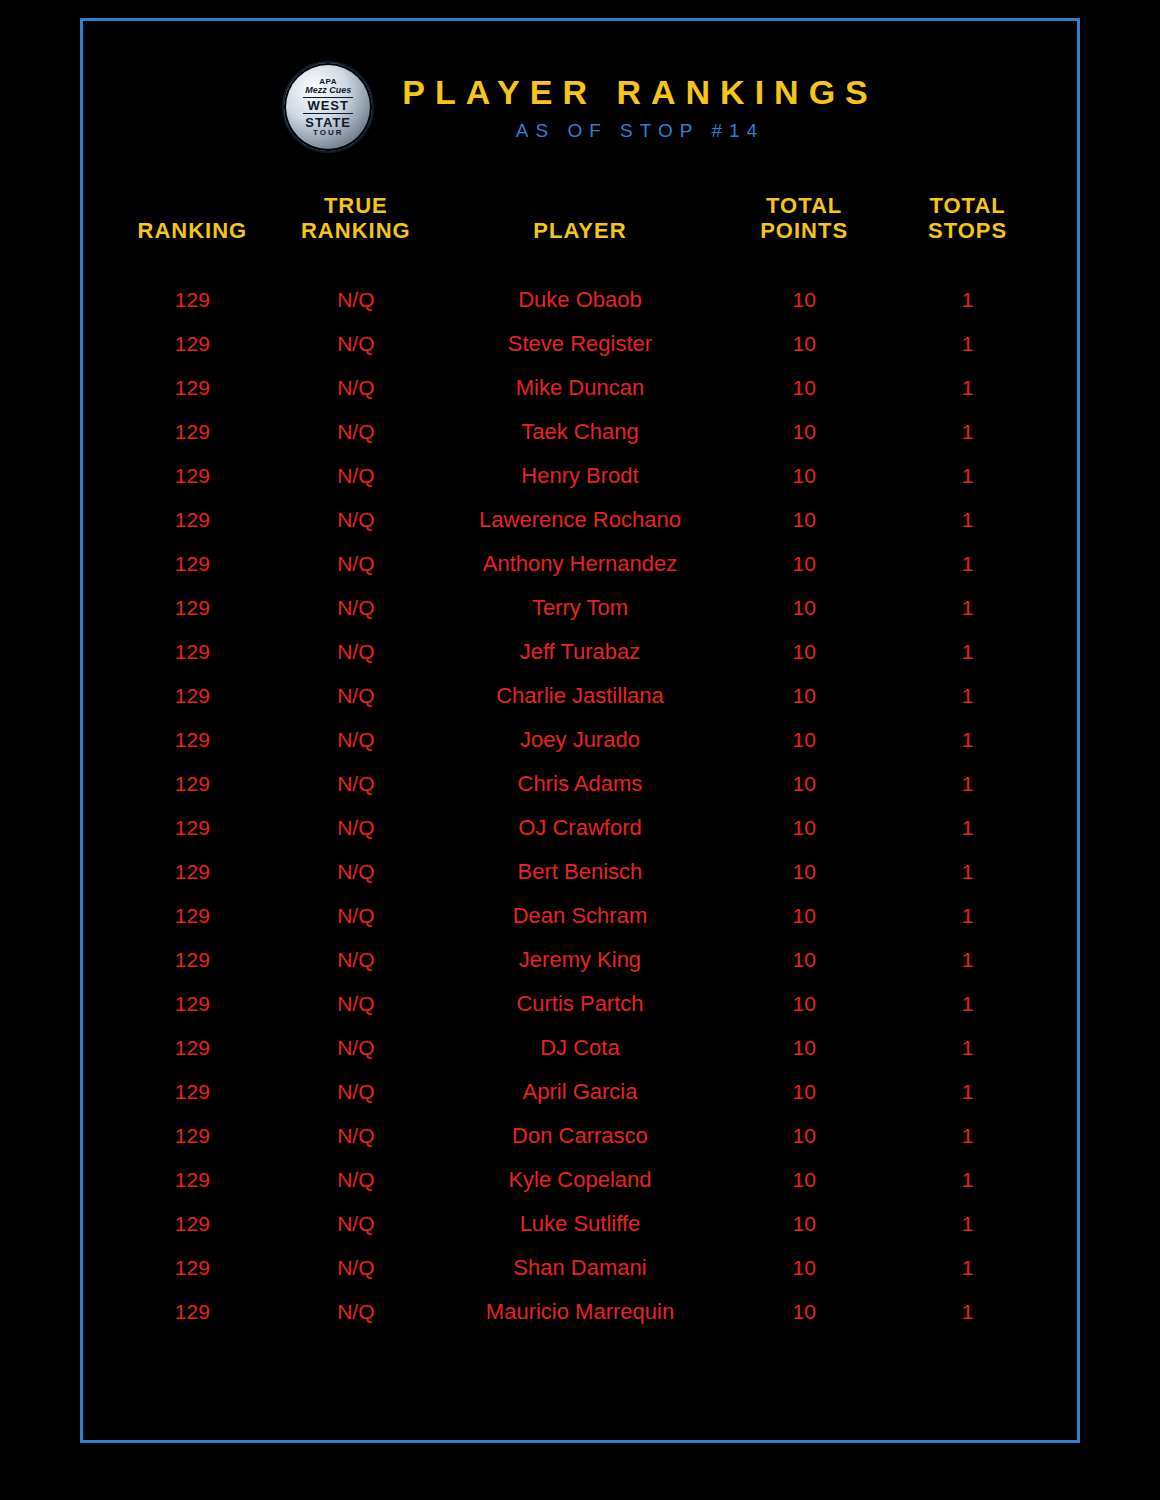APA Mezz Cues WEST STATE TOUR
Player Rankings
As of Stop #14
| Ranking | True Ranking | Player | Total Points | Total Stops |
| --- | --- | --- | --- | --- |
| 129 | N/Q | Duke Obaob | 10 | 1 |
| 129 | N/Q | Steve Register | 10 | 1 |
| 129 | N/Q | Mike Duncan | 10 | 1 |
| 129 | N/Q | Taek Chang | 10 | 1 |
| 129 | N/Q | Henry Brodt | 10 | 1 |
| 129 | N/Q | Lawerence Rochano | 10 | 1 |
| 129 | N/Q | Anthony Hernandez | 10 | 1 |
| 129 | N/Q | Terry Tom | 10 | 1 |
| 129 | N/Q | Jeff Turabaz | 10 | 1 |
| 129 | N/Q | Charlie Jastillana | 10 | 1 |
| 129 | N/Q | Joey Jurado | 10 | 1 |
| 129 | N/Q | Chris Adams | 10 | 1 |
| 129 | N/Q | OJ Crawford | 10 | 1 |
| 129 | N/Q | Bert Benisch | 10 | 1 |
| 129 | N/Q | Dean Schram | 10 | 1 |
| 129 | N/Q | Jeremy King | 10 | 1 |
| 129 | N/Q | Curtis Partch | 10 | 1 |
| 129 | N/Q | DJ Cota | 10 | 1 |
| 129 | N/Q | April Garcia | 10 | 1 |
| 129 | N/Q | Don Carrasco | 10 | 1 |
| 129 | N/Q | Kyle Copeland | 10 | 1 |
| 129 | N/Q | Luke Sutliffe | 10 | 1 |
| 129 | N/Q | Shan Damani | 10 | 1 |
| 129 | N/Q | Mauricio Marrequin | 10 | 1 |